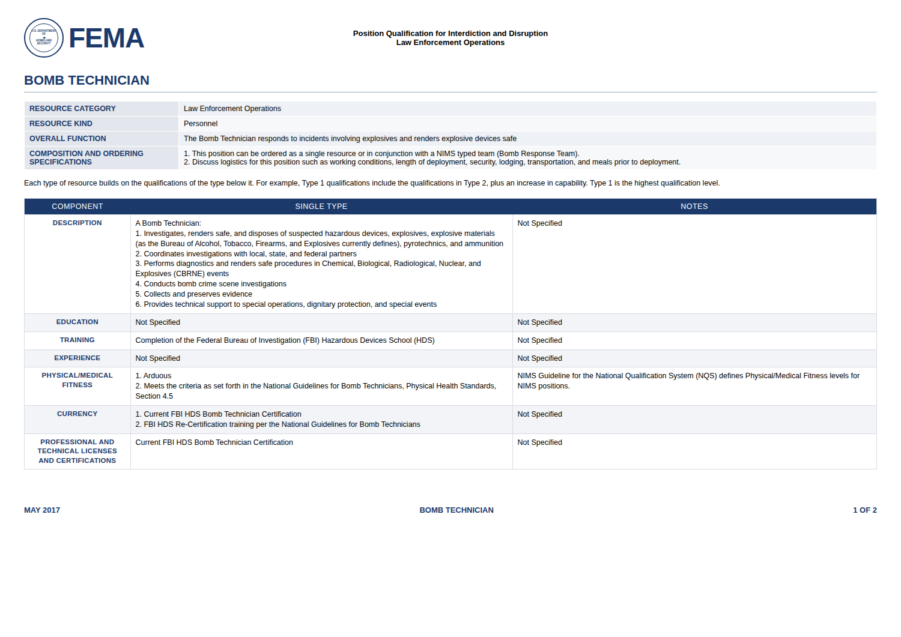U.S. DEPARTMENT OF
★
HOMELAND SECURITY
FEMA
Position Qualification for Interdiction and Disruption
Law Enforcement Operations
BOMB TECHNICIAN
| RESOURCE CATEGORY | Law Enforcement Operations |
| RESOURCE KIND | Personnel |
| OVERALL FUNCTION | The Bomb Technician responds to incidents involving explosives and renders explosive devices safe |
| COMPOSITION AND ORDERING SPECIFICATIONS | 1. This position can be ordered as a single resource or in conjunction with a NIMS typed team (Bomb Response Team). 2. Discuss logistics for this position such as working conditions, length of deployment, security, lodging, transportation, and meals prior to deployment. |
Each type of resource builds on the qualifications of the type below it. For example, Type 1 qualifications include the qualifications in Type 2, plus an increase in capability. Type 1 is the highest qualification level.
| COMPONENT | SINGLE TYPE | NOTES |
| --- | --- | --- |
| DESCRIPTION | A Bomb Technician: 1. Investigates, renders safe, and disposes of suspected hazardous devices, explosives, explosive materials (as the Bureau of Alcohol, Tobacco, Firearms, and Explosives currently defines), pyrotechnics, and ammunition 2. Coordinates investigations with local, state, and federal partners 3. Performs diagnostics and renders safe procedures in Chemical, Biological, Radiological, Nuclear, and Explosives (CBRNE) events 4. Conducts bomb crime scene investigations 5. Collects and preserves evidence 6. Provides technical support to special operations, dignitary protection, and special events | Not Specified |
| EDUCATION | Not Specified | Not Specified |
| TRAINING | Completion of the Federal Bureau of Investigation (FBI) Hazardous Devices School (HDS) | Not Specified |
| EXPERIENCE | Not Specified | Not Specified |
| PHYSICAL/MEDICAL FITNESS | 1. Arduous 2. Meets the criteria as set forth in the National Guidelines for Bomb Technicians, Physical Health Standards, Section 4.5 | NIMS Guideline for the National Qualification System (NQS) defines Physical/Medical Fitness levels for NIMS positions. |
| CURRENCY | 1. Current FBI HDS Bomb Technician Certification 2. FBI HDS Re-Certification training per the National Guidelines for Bomb Technicians | Not Specified |
| PROFESSIONAL AND TECHNICAL LICENSES AND CERTIFICATIONS | Current FBI HDS Bomb Technician Certification | Not Specified |
MAY 2017
BOMB TECHNICIAN
1 OF 2